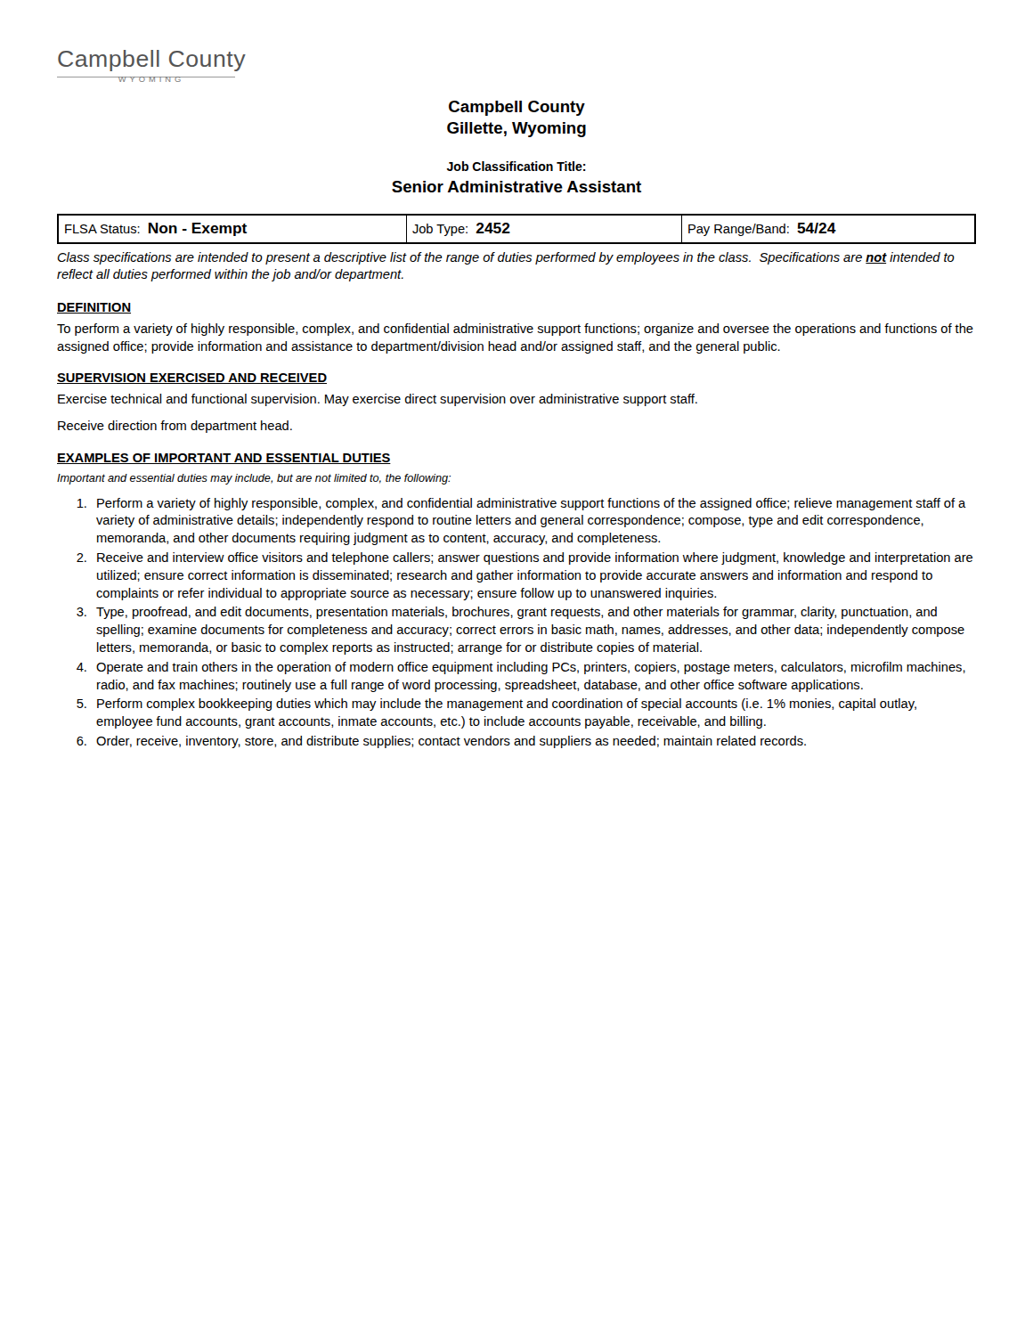Campbell County WYOMING
Campbell County
Gillette, Wyoming
Job Classification Title: Senior Administrative Assistant
| FLSA Status: Non - Exempt | Job Type: 2452 | Pay Range/Band: 54/24 |
Class specifications are intended to present a descriptive list of the range of duties performed by employees in the class. Specifications are not intended to reflect all duties performed within the job and/or department.
DEFINITION
To perform a variety of highly responsible, complex, and confidential administrative support functions; organize and oversee the operations and functions of the assigned office; provide information and assistance to department/division head and/or assigned staff, and the general public.
SUPERVISION EXERCISED AND RECEIVED
Exercise technical and functional supervision. May exercise direct supervision over administrative support staff.
Receive direction from department head.
EXAMPLES OF IMPORTANT AND ESSENTIAL DUTIES
Important and essential duties may include, but are not limited to, the following:
Perform a variety of highly responsible, complex, and confidential administrative support functions of the assigned office; relieve management staff of a variety of administrative details; independently respond to routine letters and general correspondence; compose, type and edit correspondence, memoranda, and other documents requiring judgment as to content, accuracy, and completeness.
Receive and interview office visitors and telephone callers; answer questions and provide information where judgment, knowledge and interpretation are utilized; ensure correct information is disseminated; research and gather information to provide accurate answers and information and respond to complaints or refer individual to appropriate source as necessary; ensure follow up to unanswered inquiries.
Type, proofread, and edit documents, presentation materials, brochures, grant requests, and other materials for grammar, clarity, punctuation, and spelling; examine documents for completeness and accuracy; correct errors in basic math, names, addresses, and other data; independently compose letters, memoranda, or basic to complex reports as instructed; arrange for or distribute copies of material.
Operate and train others in the operation of modern office equipment including PCs, printers, copiers, postage meters, calculators, microfilm machines, radio, and fax machines; routinely use a full range of word processing, spreadsheet, database, and other office software applications.
Perform complex bookkeeping duties which may include the management and coordination of special accounts (i.e. 1% monies, capital outlay, employee fund accounts, grant accounts, inmate accounts, etc.) to include accounts payable, receivable, and billing.
Order, receive, inventory, store, and distribute supplies; contact vendors and suppliers as needed; maintain related records.